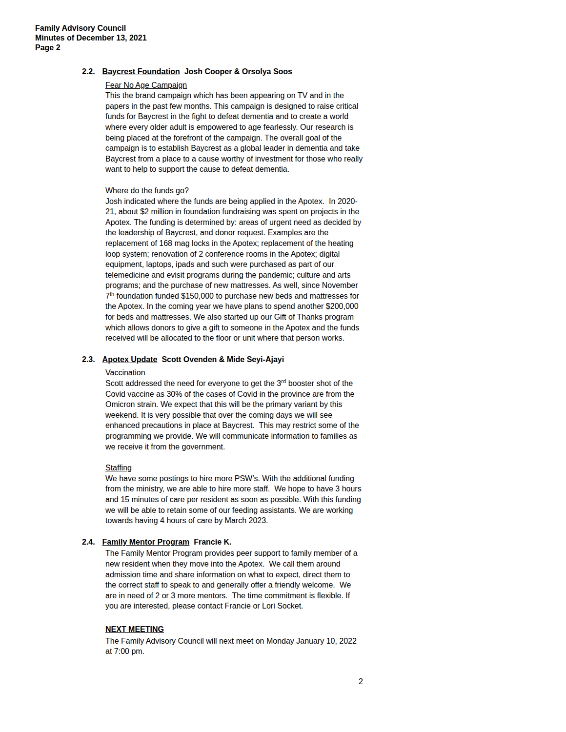Family Advisory Council
Minutes of December 13, 2021
Page 2
2.2. Baycrest Foundation Josh Cooper & Orsolya Soos
Fear No Age Campaign
This the brand campaign which has been appearing on TV and in the papers in the past few months. This campaign is designed to raise critical funds for Baycrest in the fight to defeat dementia and to create a world where every older adult is empowered to age fearlessly. Our research is being placed at the forefront of the campaign. The overall goal of the campaign is to establish Baycrest as a global leader in dementia and take Baycrest from a place to a cause worthy of investment for those who really want to help to support the cause to defeat dementia.
Where do the funds go?
Josh indicated where the funds are being applied in the Apotex. In 2020-21, about $2 million in foundation fundraising was spent on projects in the Apotex. The funding is determined by: areas of urgent need as decided by the leadership of Baycrest, and donor request. Examples are the replacement of 168 mag locks in the Apotex; replacement of the heating loop system; renovation of 2 conference rooms in the Apotex; digital equipment, laptops, ipads and such were purchased as part of our telemedicine and evisit programs during the pandemic; culture and arts programs; and the purchase of new mattresses. As well, since November 7th foundation funded $150,000 to purchase new beds and mattresses for the Apotex. In the coming year we have plans to spend another $200,000 for beds and mattresses. We also started up our Gift of Thanks program which allows donors to give a gift to someone in the Apotex and the funds received will be allocated to the floor or unit where that person works.
2.3. Apotex Update Scott Ovenden & Mide Seyi-Ajayi
Vaccination
Scott addressed the need for everyone to get the 3rd booster shot of the Covid vaccine as 30% of the cases of Covid in the province are from the Omicron strain. We expect that this will be the primary variant by this weekend. It is very possible that over the coming days we will see enhanced precautions in place at Baycrest. This may restrict some of the programming we provide. We will communicate information to families as we receive it from the government.
Staffing
We have some postings to hire more PSW’s. With the additional funding from the ministry, we are able to hire more staff. We hope to have 3 hours and 15 minutes of care per resident as soon as possible. With this funding we will be able to retain some of our feeding assistants. We are working towards having 4 hours of care by March 2023.
2.4. Family Mentor Program Francie K.
The Family Mentor Program provides peer support to family member of a new resident when they move into the Apotex. We call them around admission time and share information on what to expect, direct them to the correct staff to speak to and generally offer a friendly welcome. We are in need of 2 or 3 more mentors. The time commitment is flexible. If you are interested, please contact Francie or Lori Socket.
NEXT MEETING
The Family Advisory Council will next meet on Monday January 10, 2022 at 7:00 pm.
2